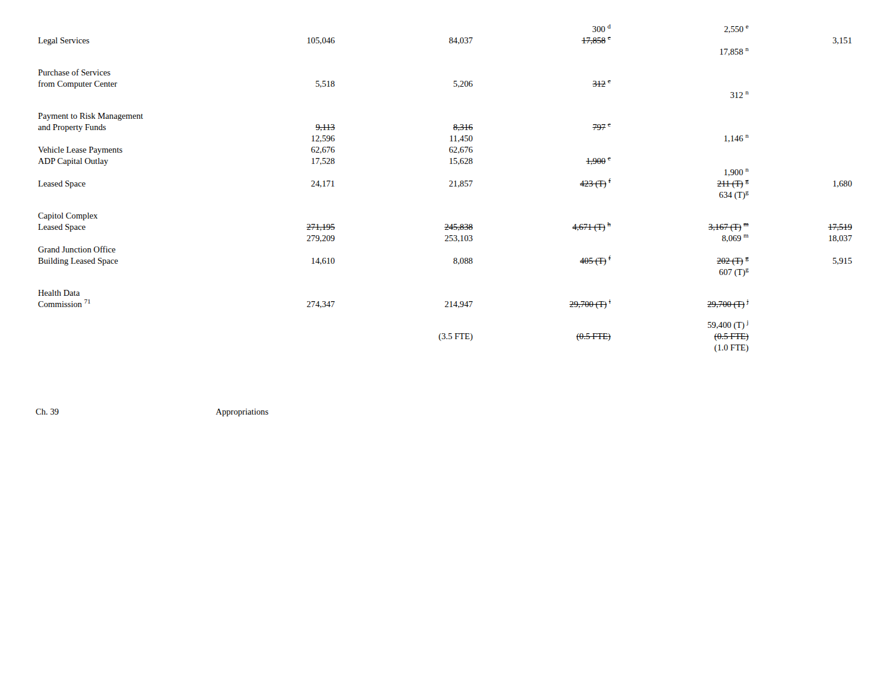| | | | 300 d | 2,550 e | |
| Legal Services | 105,046 | 84,037 | 17,858 c | | 3,151 |
| | | | | 17,858 n | |
| Purchase of Services | | | | | |
| from Computer Center | 5,518 | 5,206 | 312 c | | |
| | | | | 312 n | |
| Payment to Risk Management | | | | | |
| and Property Funds | 9,113 | 8,316 | 797 c | | |
| | 12,596 | 11,450 | | 1,146 n | |
| Vehicle Lease Payments | 62,676 | 62,676 | | | |
| ADP Capital Outlay | 17,528 | 15,628 | 1,900 c | | |
| | | | | 1,900 n | |
| Leased Space | 24,171 | 21,857 | 423 (T) f | 211 (T) g | 1,680 |
| | | | | 634 (T) g | |
| Capitol Complex | | | | | |
| Leased Space | 271,195 | 245,838 | 4,671 (T) h | 3,167 (T) m | 17,519 |
| | 279,209 | 253,103 | | 8,069 m | 18,037 |
| Grand Junction Office | | | | | |
| Building Leased Space | 14,610 | 8,088 | 405 (T) f | 202 (T) g | 5,915 |
| | | | | 607 (T) g | |
| Health Data | | | | | |
| Commission 71 | 274,347 | 214,947 | 29,700 (T) i | 29,700 (T) j | |
| | | | | 59,400 (T) j | |
| | | (3.5 FTE) | (0.5 FTE) | (0.5 FTE) | |
| | | | | (1.0 FTE) | |
Ch. 39
Appropriations